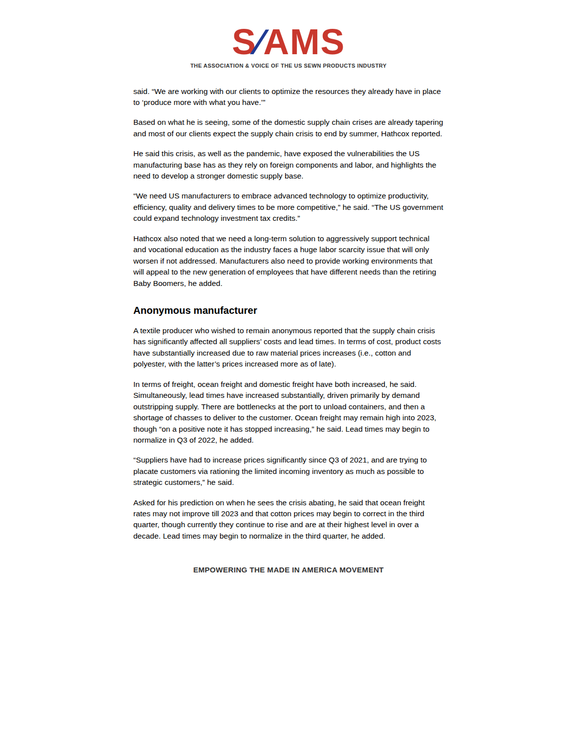S∕AMS
The Association & Voice of the US Sewn Products Industry
said. “We are working with our clients to optimize the resources they already have in place to ‘produce more with what you have.’”
Based on what he is seeing, some of the domestic supply chain crises are already tapering and most of our clients expect the supply chain crisis to end by summer, Hathcox reported.
He said this crisis, as well as the pandemic, have exposed the vulnerabilities the US manufacturing base has as they rely on foreign components and labor, and highlights the need to develop a stronger domestic supply base.
“We need US manufacturers to embrace advanced technology to optimize productivity, efficiency, quality and delivery times to be more competitive,” he said. “The US government could expand technology investment tax credits.”
Hathcox also noted that we need a long-term solution to aggressively support technical and vocational education as the industry faces a huge labor scarcity issue that will only worsen if not addressed. Manufacturers also need to provide working environments that will appeal to the new generation of employees that have different needs than the retiring Baby Boomers, he added.
Anonymous manufacturer
A textile producer who wished to remain anonymous reported that the supply chain crisis has significantly affected all suppliers’ costs and lead times. In terms of cost, product costs have substantially increased due to raw material prices increases (i.e., cotton and polyester, with the latter’s prices increased more as of late).
In terms of freight, ocean freight and domestic freight have both increased, he said. Simultaneously, lead times have increased substantially, driven primarily by demand outstripping supply. There are bottlenecks at the port to unload containers, and then a shortage of chasses to deliver to the customer. Ocean freight may remain high into 2023, though “on a positive note it has stopped increasing,” he said. Lead times may begin to normalize in Q3 of 2022, he added.
“Suppliers have had to increase prices significantly since Q3 of 2021, and are trying to placate customers via rationing the limited incoming inventory as much as possible to strategic customers,” he said.
Asked for his prediction on when he sees the crisis abating, he said that ocean freight rates may not improve till 2023 and that cotton prices may begin to correct in the third quarter, though currently they continue to rise and are at their highest level in over a decade. Lead times may begin to normalize in the third quarter, he added.
Empowering the Made in America Movement